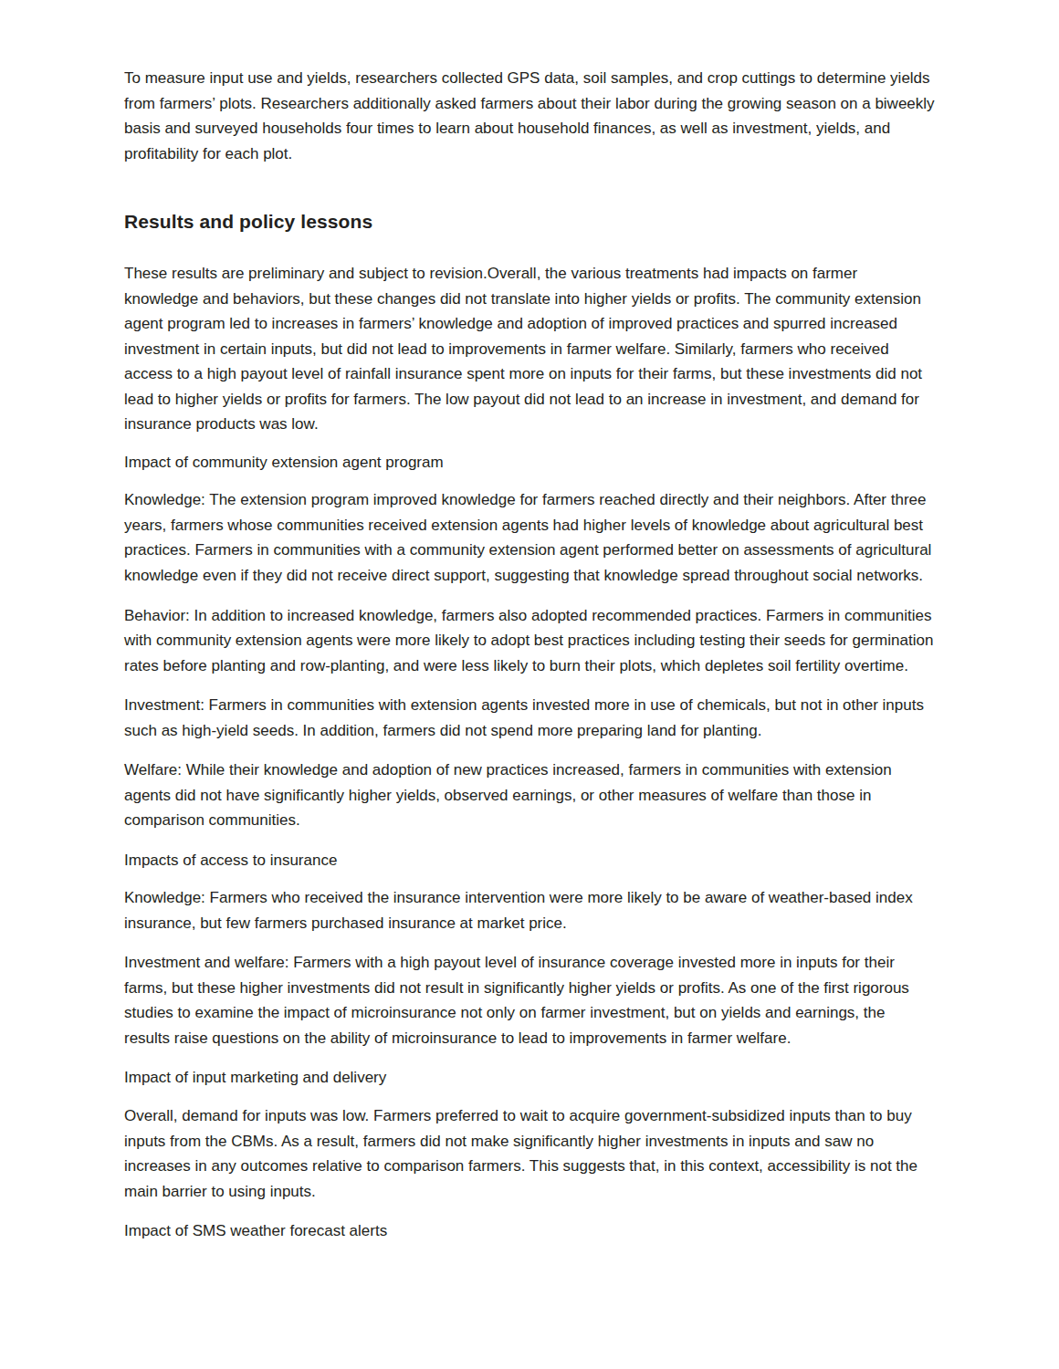To measure input use and yields, researchers collected GPS data, soil samples, and crop cuttings to determine yields from farmers’ plots. Researchers additionally asked farmers about their labor during the growing season on a biweekly basis and surveyed households four times to learn about household finances, as well as investment, yields, and profitability for each plot.
Results and policy lessons
These results are preliminary and subject to revision.Overall, the various treatments had impacts on farmer knowledge and behaviors, but these changes did not translate into higher yields or profits. The community extension agent program led to increases in farmers’ knowledge and adoption of improved practices and spurred increased investment in certain inputs, but did not lead to improvements in farmer welfare. Similarly, farmers who received access to a high payout level of rainfall insurance spent more on inputs for their farms, but these investments did not lead to higher yields or profits for farmers. The low payout did not lead to an increase in investment, and demand for insurance products was low.
Impact of community extension agent program
Knowledge: The extension program improved knowledge for farmers reached directly and their neighbors. After three years, farmers whose communities received extension agents had higher levels of knowledge about agricultural best practices. Farmers in communities with a community extension agent performed better on assessments of agricultural knowledge even if they did not receive direct support, suggesting that knowledge spread throughout social networks.
Behavior: In addition to increased knowledge, farmers also adopted recommended practices. Farmers in communities with community extension agents were more likely to adopt best practices including testing their seeds for germination rates before planting and row-planting, and were less likely to burn their plots, which depletes soil fertility overtime.
Investment: Farmers in communities with extension agents invested more in use of chemicals, but not in other inputs such as high-yield seeds. In addition, farmers did not spend more preparing land for planting.
Welfare: While their knowledge and adoption of new practices increased, farmers in communities with extension agents did not have significantly higher yields, observed earnings, or other measures of welfare than those in comparison communities.
Impacts of access to insurance
Knowledge: Farmers who received the insurance intervention were more likely to be aware of weather-based index insurance, but few farmers purchased insurance at market price.
Investment and welfare: Farmers with a high payout level of insurance coverage invested more in inputs for their farms, but these higher investments did not result in significantly higher yields or profits. As one of the first rigorous studies to examine the impact of microinsurance not only on farmer investment, but on yields and earnings, the results raise questions on the ability of microinsurance to lead to improvements in farmer welfare.
Impact of input marketing and delivery
Overall, demand for inputs was low. Farmers preferred to wait to acquire government-subsidized inputs than to buy inputs from the CBMs. As a result, farmers did not make significantly higher investments in inputs and saw no increases in any outcomes relative to comparison farmers. This suggests that, in this context, accessibility is not the main barrier to using inputs.
Impact of SMS weather forecast alerts